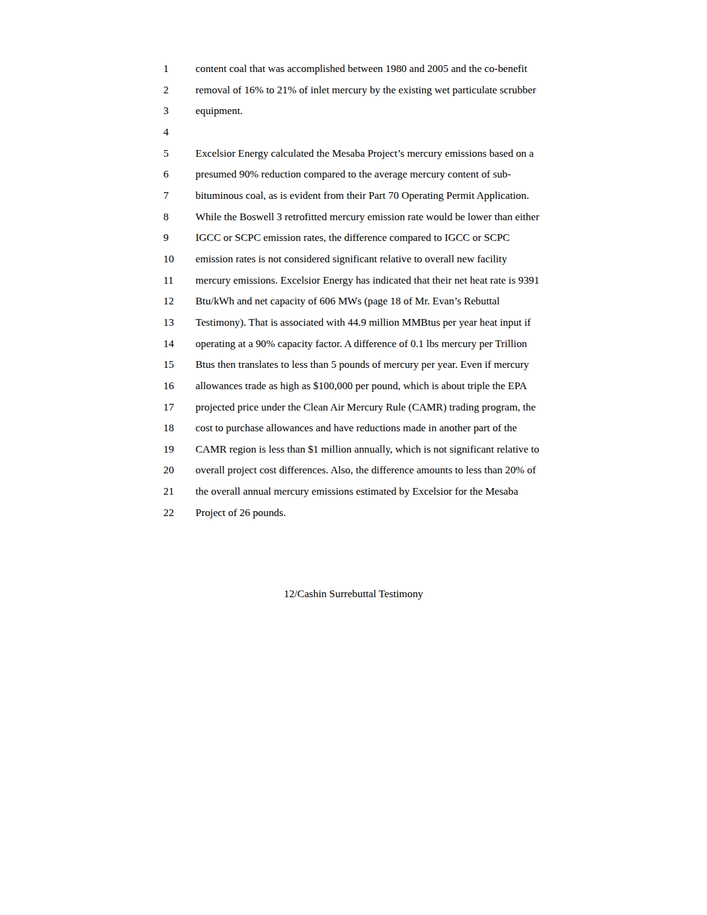| 1 | content coal that was accomplished between 1980 and 2005 and the co-benefit |
| 2 | removal of 16% to 21% of inlet mercury by the existing wet particulate scrubber |
| 3 | equipment. |
| 4 | |
| 5 | Excelsior Energy calculated the Mesaba Project’s mercury emissions based on a |
| 6 | presumed 90% reduction compared to the average mercury content of sub- |
| 7 | bituminous coal, as is evident from their Part 70 Operating Permit Application. |
| 8 | While the Boswell 3 retrofitted mercury emission rate would be lower than either |
| 9 | IGCC or SCPC emission rates, the difference compared to IGCC or SCPC |
| 10 | emission rates is not considered significant relative to overall new facility |
| 11 | mercury emissions. Excelsior Energy has indicated that their net heat rate is 9391 |
| 12 | Btu/kWh and net capacity of 606 MWs (page 18 of Mr. Evan’s Rebuttal |
| 13 | Testimony). That is associated with 44.9 million MMBtus per year heat input if |
| 14 | operating at a 90% capacity factor. A difference of 0.1 lbs mercury per Trillion |
| 15 | Btus then translates to less than 5 pounds of mercury per year. Even if mercury |
| 16 | allowances trade as high as $100,000 per pound, which is about triple the EPA |
| 17 | projected price under the Clean Air Mercury Rule (CAMR) trading program, the |
| 18 | cost to purchase allowances and have reductions made in another part of the |
| 19 | CAMR region is less than $1 million annually, which is not significant relative to |
| 20 | overall project cost differences. Also, the difference amounts to less than 20% of |
| 21 | the overall annual mercury emissions estimated by Excelsior for the Mesaba |
| 22 | Project of 26 pounds. |
12/Cashin Surrebuttal Testimony